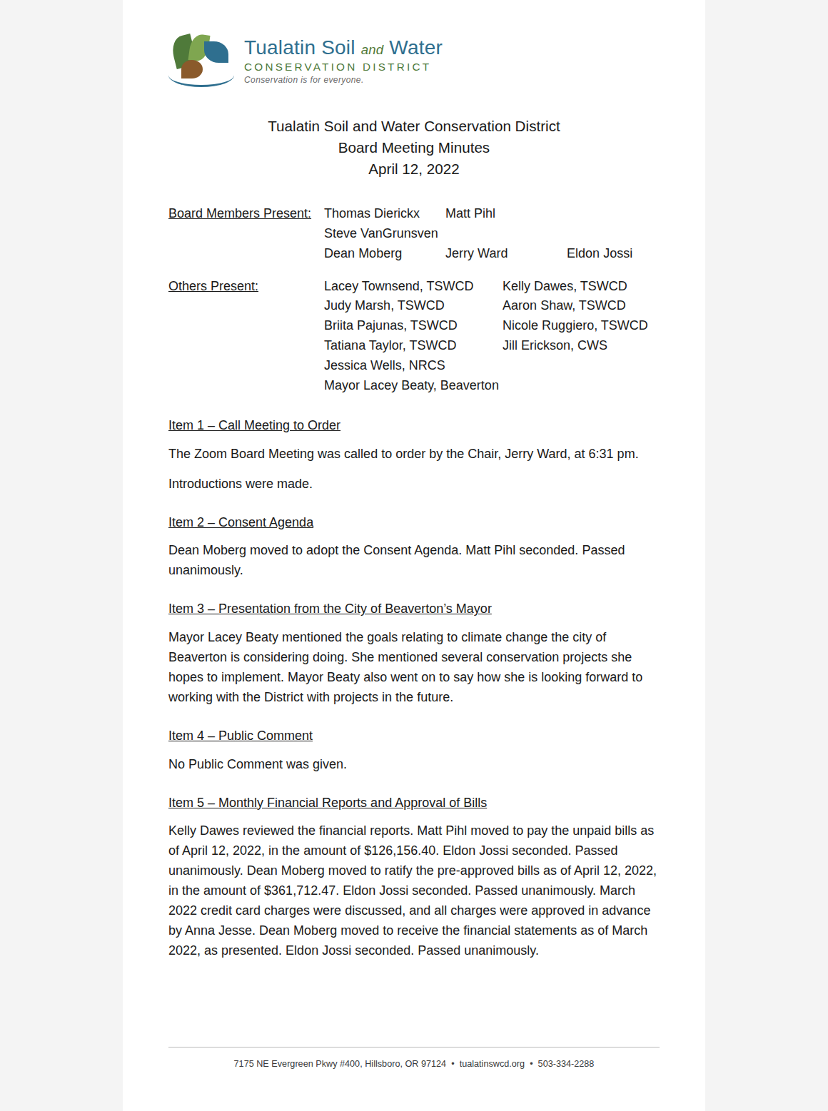Tualatin Soil and Water
CONSERVATION DISTRICT
Conservation is for everyone.
Tualatin Soil and Water Conservation District
Board Meeting Minutes
April 12, 2022
| Board Members Present: | Thomas Dierickx Matt Pihl Steve VanGrunsven Dean Moberg Jerry Ward Eldon Jossi |
| Others Present: | Lacey Townsend, TSWCD Kelly Dawes, TSWCD Judy Marsh, TSWCD Aaron Shaw, TSWCD Briita Pajunas, TSWCD Nicole Ruggiero, TSWCD Tatiana Taylor, TSWCD Jill Erickson, CWS Jessica Wells, NRCS Mayor Lacey Beaty, Beaverton |
Item 1 – Call Meeting to Order
The Zoom Board Meeting was called to order by the Chair, Jerry Ward, at 6:31 pm.
Introductions were made.
Item 2 – Consent Agenda
Dean Moberg moved to adopt the Consent Agenda. Matt Pihl seconded. Passed unanimously.
Item 3 – Presentation from the City of Beaverton’s Mayor
Mayor Lacey Beaty mentioned the goals relating to climate change the city of Beaverton is considering doing. She mentioned several conservation projects she hopes to implement. Mayor Beaty also went on to say how she is looking forward to working with the District with projects in the future.
Item 4 – Public Comment
No Public Comment was given.
Item 5 – Monthly Financial Reports and Approval of Bills
Kelly Dawes reviewed the financial reports. Matt Pihl moved to pay the unpaid bills as of April 12, 2022, in the amount of $126,156.40. Eldon Jossi seconded. Passed unanimously. Dean Moberg moved to ratify the pre-approved bills as of April 12, 2022, in the amount of $361,712.47. Eldon Jossi seconded. Passed unanimously. March 2022 credit card charges were discussed, and all charges were approved in advance by Anna Jesse. Dean Moberg moved to receive the financial statements as of March 2022, as presented. Eldon Jossi seconded. Passed unanimously.
7175 NE Evergreen Pkwy #400, Hillsboro, OR 97124 • tualatinswcd.org • 503-334-2288